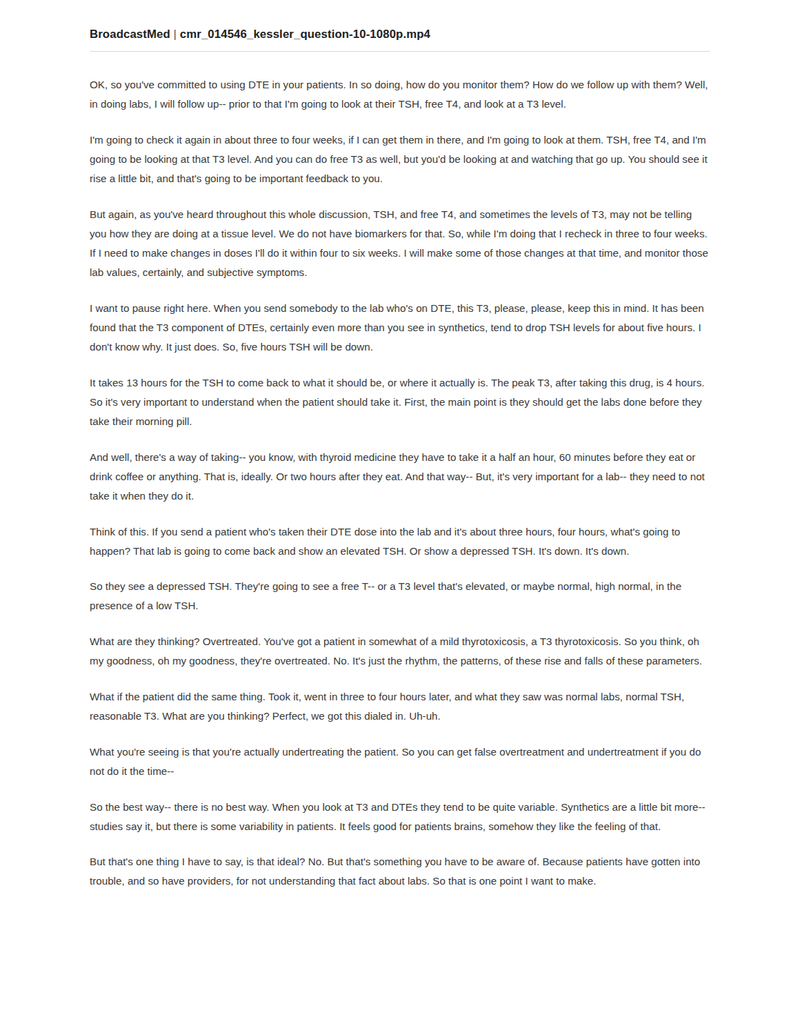BroadcastMed | cmr_014546_kessler_question-10-1080p.mp4
OK, so you've committed to using DTE in your patients. In so doing, how do you monitor them? How do we follow up with them? Well, in doing labs, I will follow up-- prior to that I'm going to look at their TSH, free T4, and look at a T3 level.
I'm going to check it again in about three to four weeks, if I can get them in there, and I'm going to look at them. TSH, free T4, and I'm going to be looking at that T3 level. And you can do free T3 as well, but you'd be looking at and watching that go up. You should see it rise a little bit, and that's going to be important feedback to you.
But again, as you've heard throughout this whole discussion, TSH, and free T4, and sometimes the levels of T3, may not be telling you how they are doing at a tissue level. We do not have biomarkers for that. So, while I'm doing that I recheck in three to four weeks. If I need to make changes in doses I'll do it within four to six weeks. I will make some of those changes at that time, and monitor those lab values, certainly, and subjective symptoms.
I want to pause right here. When you send somebody to the lab who's on DTE, this T3, please, please, keep this in mind. It has been found that the T3 component of DTEs, certainly even more than you see in synthetics, tend to drop TSH levels for about five hours. I don't know why. It just does. So, five hours TSH will be down.
It takes 13 hours for the TSH to come back to what it should be, or where it actually is. The peak T3, after taking this drug, is 4 hours. So it's very important to understand when the patient should take it. First, the main point is they should get the labs done before they take their morning pill.
And well, there's a way of taking-- you know, with thyroid medicine they have to take it a half an hour, 60 minutes before they eat or drink coffee or anything. That is, ideally. Or two hours after they eat. And that way-- But, it's very important for a lab-- they need to not take it when they do it.
Think of this. If you send a patient who's taken their DTE dose into the lab and it's about three hours, four hours, what's going to happen? That lab is going to come back and show an elevated TSH. Or show a depressed TSH. It's down. It's down.
So they see a depressed TSH. They're going to see a free T-- or a T3 level that's elevated, or maybe normal, high normal, in the presence of a low TSH.
What are they thinking? Overtreated. You've got a patient in somewhat of a mild thyrotoxicosis, a T3 thyrotoxicosis. So you think, oh my goodness, oh my goodness, they're overtreated. No. It's just the rhythm, the patterns, of these rise and falls of these parameters.
What if the patient did the same thing. Took it, went in three to four hours later, and what they saw was normal labs, normal TSH, reasonable T3. What are you thinking? Perfect, we got this dialed in. Uh-uh.
What you're seeing is that you're actually undertreating the patient. So you can get false overtreatment and undertreatment if you do not do it the time--
So the best way-- there is no best way. When you look at T3 and DTEs they tend to be quite variable. Synthetics are a little bit more-- studies say it, but there is some variability in patients. It feels good for patients brains, somehow they like the feeling of that.
But that's one thing I have to say, is that ideal? No. But that's something you have to be aware of. Because patients have gotten into trouble, and so have providers, for not understanding that fact about labs. So that is one point I want to make.